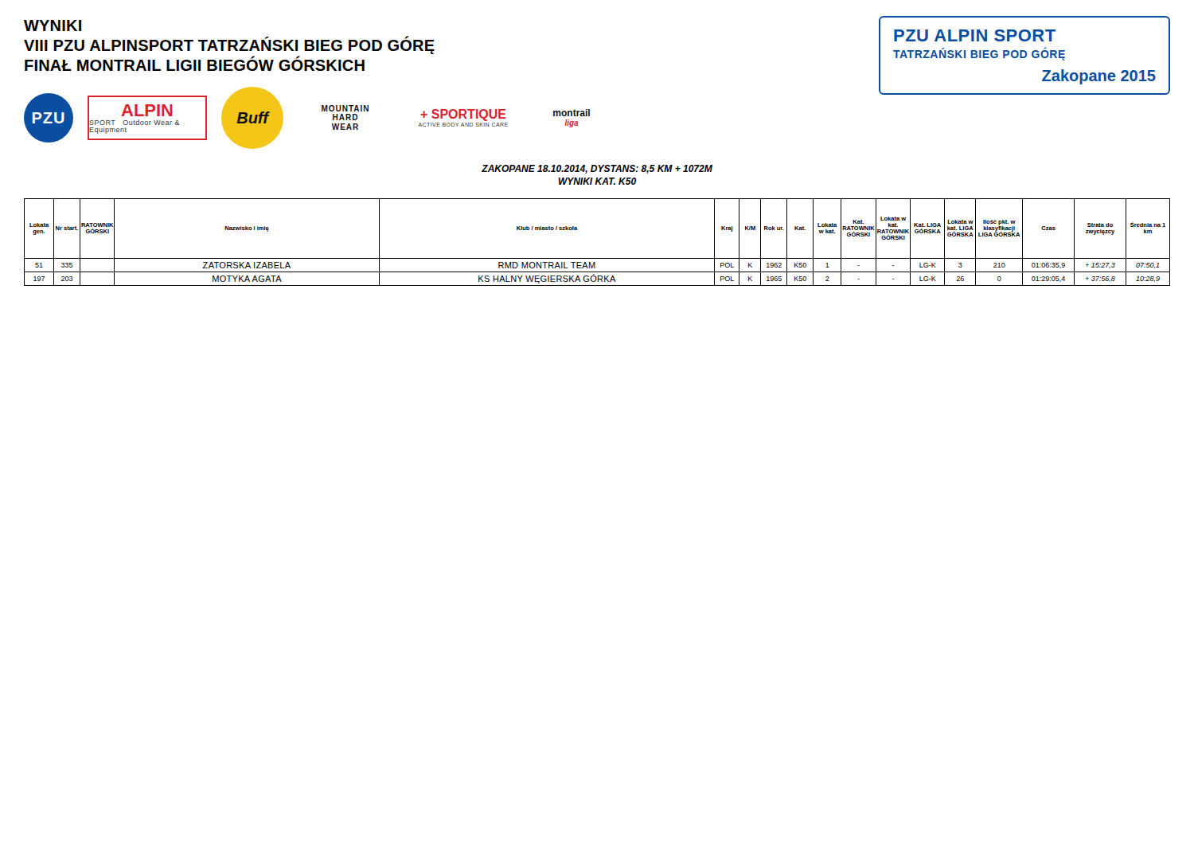WYNIKI
VIII PZU ALPINSPORT TATRZAŃSKI BIEG POD GÓRĘ
FINAŁ MONTRAIL LIGII BIEGÓW GÓRSKICH
PZU
ALPINSPORT Outdoor Wear & Equipment
Buff
MOUNTAIN
HARD
WEAR
+ SPORTIQUEACTIVE BODY AND SKIN CARE
montrailliga
PZU ALPIN SPORT
TATRZAŃSKI BIEG POD GÓRĘ
Zakopane 2015
ZAKOPANE 18.10.2014, DYSTANS: 8,5 KM + 1072M
WYNIKI KAT. K50
| Lokata gen. | Nr start. | RATOWNIK GÓRSKI | Nazwisko i imię | Klub / miasto / szkoła | Kraj | K/M | Rok ur. | Kat. | Lokata w kat. | Kat. RATOWNIK GÓRSKI | Lokata w kat. RATOWNIK GÓRSKI | Kat. LIGA GÓRSKA | Lokata w kat. LIGA GÓRSKA | Ilość pkt. w klasyfikacji LIGA GÓRSKA | Czas | Strata do zwycięzcy | Średnia na 1 km |
| --- | --- | --- | --- | --- | --- | --- | --- | --- | --- | --- | --- | --- | --- | --- | --- | --- | --- |
| 51 | 335 | | ZATORSKA IZABELA | RMD MONTRAIL TEAM | POL | K | 1962 | K50 | 1 | - | - | LG-K | 3 | 210 | 01:06:35,9 | + 15:27,3 | 07:50,1 |
| 197 | 203 | | MOTYKA AGATA | KS HALNY WĘGIERSKA GÓRKA | POL | K | 1965 | K50 | 2 | - | - | LG-K | 26 | 0 | 01:29:05,4 | + 37:56,8 | 10:28,9 |